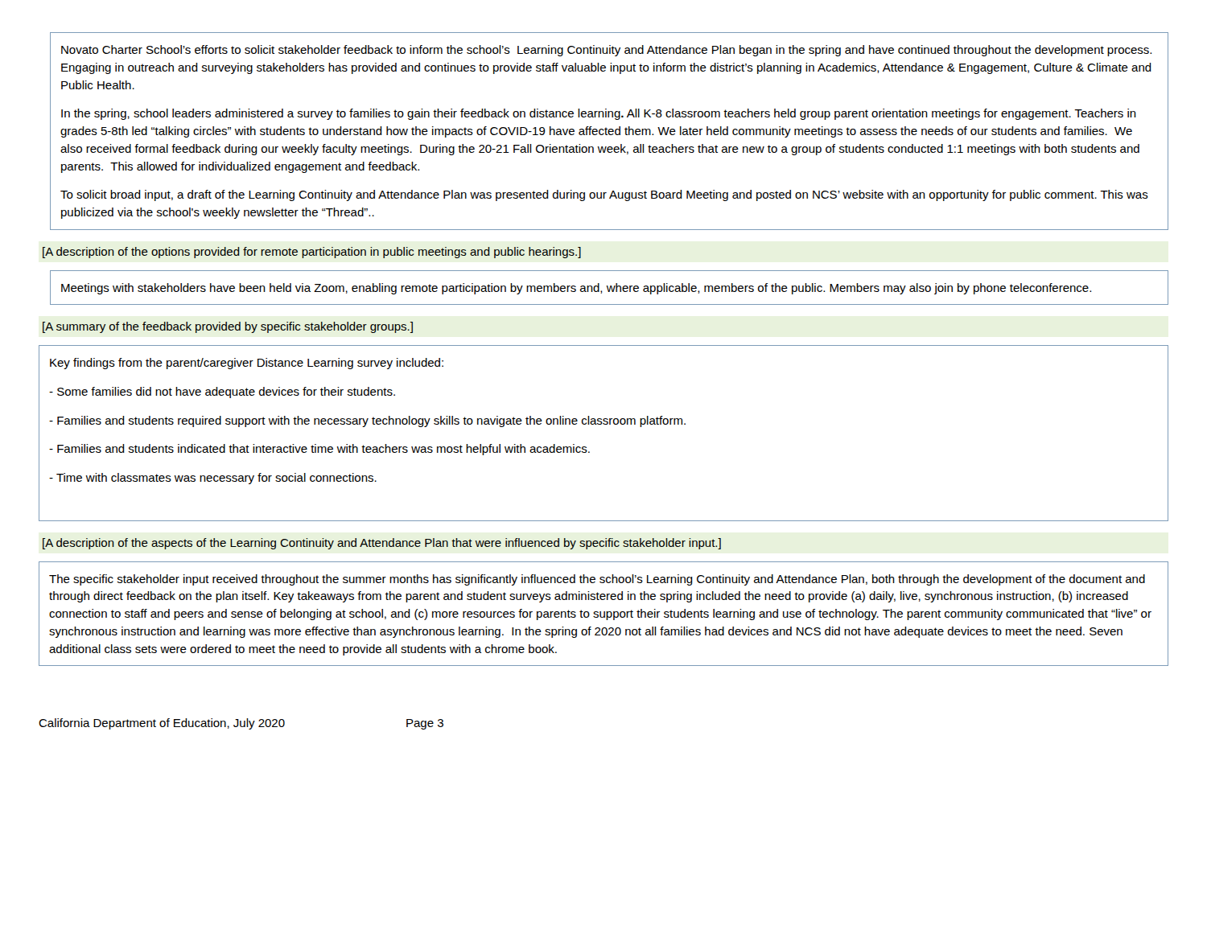Novato Charter School’s efforts to solicit stakeholder feedback to inform the school’s Learning Continuity and Attendance Plan began in the spring and have continued throughout the development process. Engaging in outreach and surveying stakeholders has provided and continues to provide staff valuable input to inform the district’s planning in Academics, Attendance & Engagement, Culture & Climate and Public Health.
In the spring, school leaders administered a survey to families to gain their feedback on distance learning. All K-8 classroom teachers held group parent orientation meetings for engagement. Teachers in grades 5-8th led “talking circles” with students to understand how the impacts of COVID-19 have affected them. We later held community meetings to assess the needs of our students and families. We also received formal feedback during our weekly faculty meetings. During the 20-21 Fall Orientation week, all teachers that are new to a group of students conducted 1:1 meetings with both students and parents. This allowed for individualized engagement and feedback.
To solicit broad input, a draft of the Learning Continuity and Attendance Plan was presented during our August Board Meeting and posted on NCS’ website with an opportunity for public comment. This was publicized via the school's weekly newsletter the “Thread”..
[A description of the options provided for remote participation in public meetings and public hearings.]
Meetings with stakeholders have been held via Zoom, enabling remote participation by members and, where applicable, members of the public. Members may also join by phone teleconference.
[A summary of the feedback provided by specific stakeholder groups.]
Key findings from the parent/caregiver Distance Learning survey included:
- Some families did not have adequate devices for their students.
- Families and students required support with the necessary technology skills to navigate the online classroom platform.
- Families and students indicated that interactive time with teachers was most helpful with academics.
- Time with classmates was necessary for social connections.
[A description of the aspects of the Learning Continuity and Attendance Plan that were influenced by specific stakeholder input.]
The specific stakeholder input received throughout the summer months has significantly influenced the school’s Learning Continuity and Attendance Plan, both through the development of the document and through direct feedback on the plan itself. Key takeaways from the parent and student surveys administered in the spring included the need to provide (a) daily, live, synchronous instruction, (b) increased connection to staff and peers and sense of belonging at school, and (c) more resources for parents to support their students learning and use of technology. The parent community communicated that “live” or synchronous instruction and learning was more effective than asynchronous learning. In the spring of 2020 not all families had devices and NCS did not have adequate devices to meet the need. Seven additional class sets were ordered to meet the need to provide all students with a chrome book.
California Department of Education, July 2020 Page 3